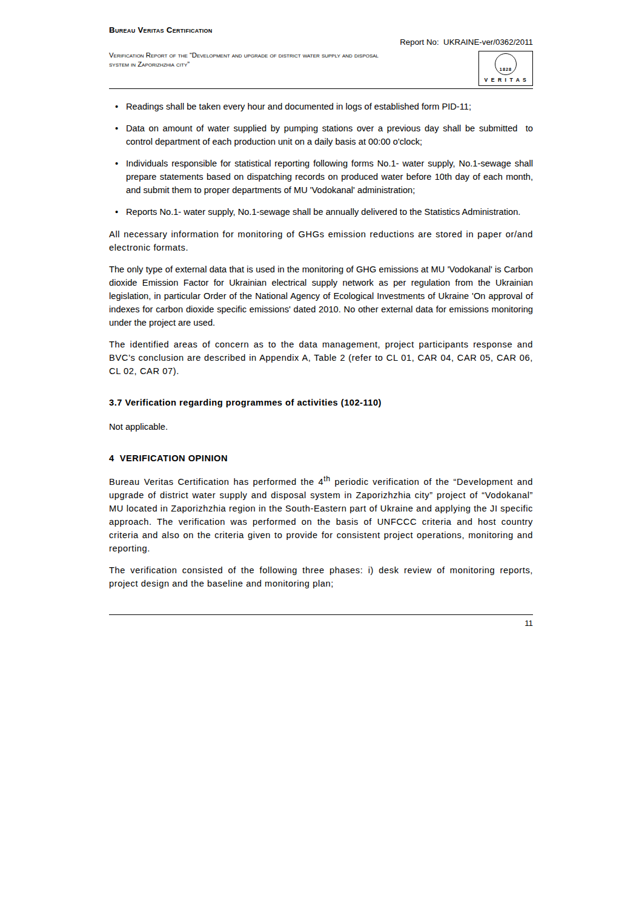Bureau Veritas Certification
Report No: UKRAINE-ver/0362/2011
Verification Report of the “Development and upgrade of district water supply and disposal system in Zaporizhzhia city”
1828
V E R I T A S
Readings shall be taken every hour and documented in logs of established form PID-11;
Data on amount of water supplied by pumping stations over a previous day shall be submitted to control department of each production unit on a daily basis at 00:00 o'clock;
Individuals responsible for statistical reporting following forms No.1- water supply, No.1-sewage shall prepare statements based on dispatching records on produced water before 10th day of each month, and submit them to proper departments of MU 'Vodokanal' administration;
Reports No.1- water supply, No.1-sewage shall be annually delivered to the Statistics Administration.
All necessary information for monitoring of GHGs emission reductions are stored in paper or/and electronic formats.
The only type of external data that is used in the monitoring of GHG emissions at MU 'Vodokanal' is Carbon dioxide Emission Factor for Ukrainian electrical supply network as per regulation from the Ukrainian legislation, in particular Order of the National Agency of Ecological Investments of Ukraine 'On approval of indexes for carbon dioxide specific emissions' dated 2010. No other external data for emissions monitoring under the project are used.
The identified areas of concern as to the data management, project participants response and BVC’s conclusion are described in Appendix A, Table 2 (refer to CL 01, CAR 04, CAR 05, CAR 06, CL 02, CAR 07).
3.7 Verification regarding programmes of activities (102-110)
Not applicable.
4 VERIFICATION OPINION
Bureau Veritas Certification has performed the 4th periodic verification of the “Development and upgrade of district water supply and disposal system in Zaporizhzhia city” project of “Vodokanal” MU located in Zaporizhzhia region in the South-Eastern part of Ukraine and applying the JI specific approach. The verification was performed on the basis of UNFCCC criteria and host country criteria and also on the criteria given to provide for consistent project operations, monitoring and reporting.
The verification consisted of the following three phases: i) desk review of monitoring reports, project design and the baseline and monitoring plan;
11